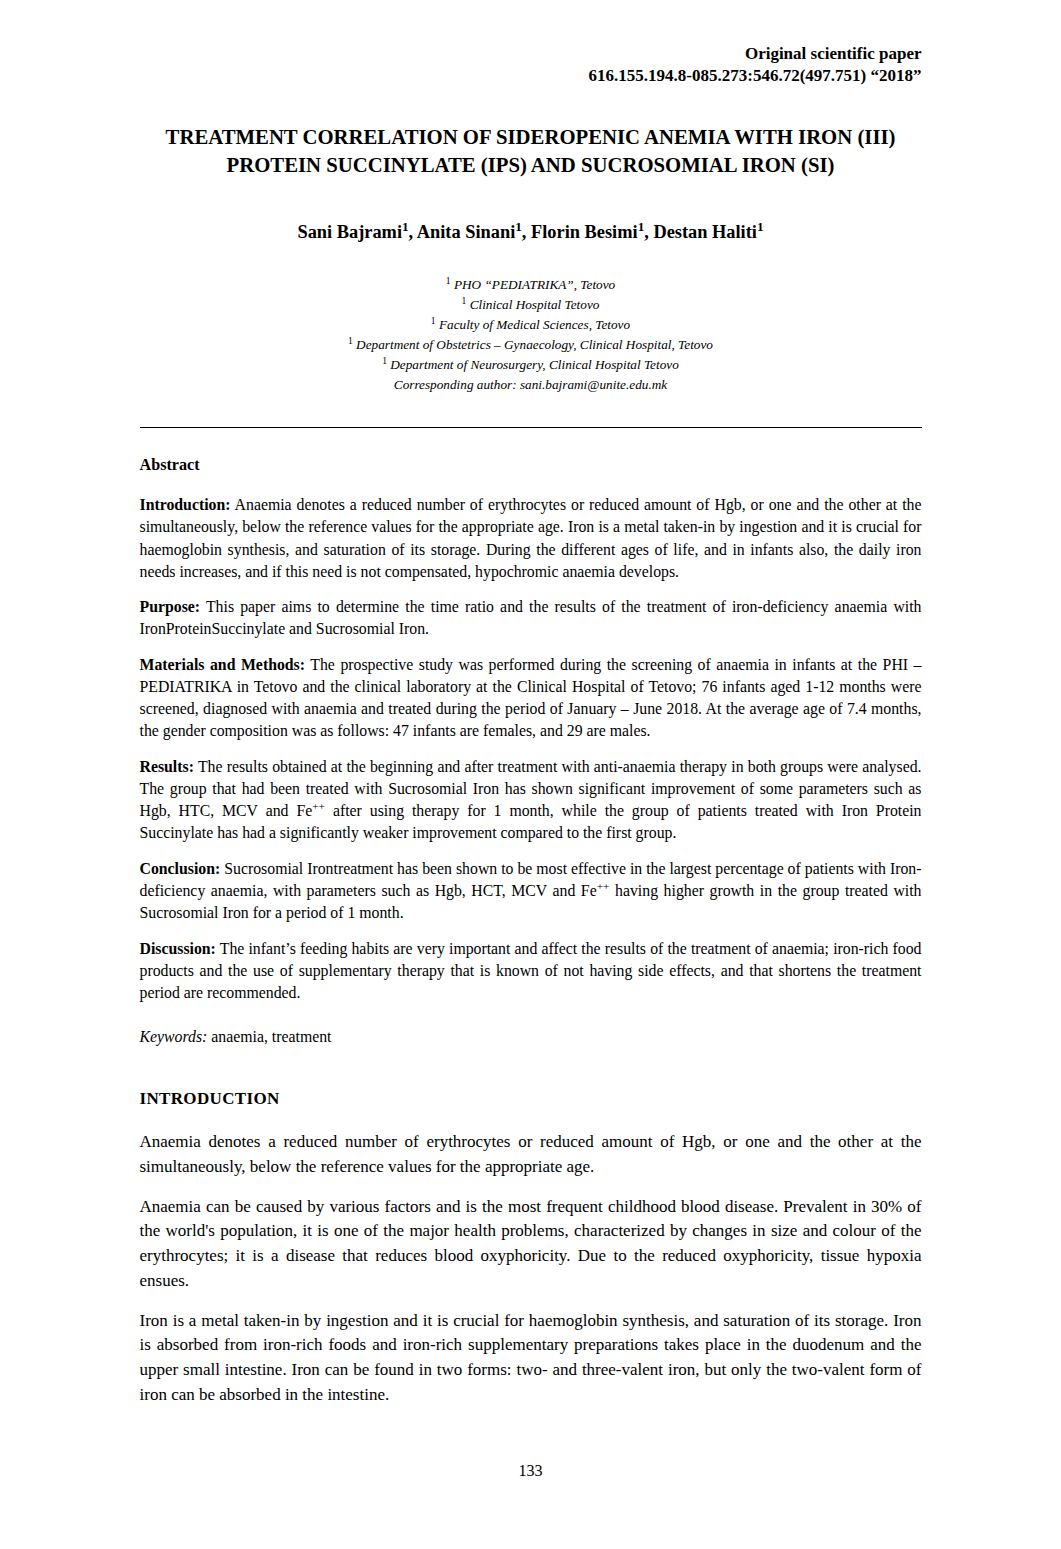Original scientific paper 616.155.194.8-085.273:546.72(497.751) “2018”
Treatment Correlation of Sideropenic Anemia with Iron (III) Protein Succinylate (IPS) and Sucrosomial Iron (SI)
Sani Bajrami1, Anita Sinani1, Florin Besimi1, Destan Haliti1
1 PHO “PEDIATRIKA”, Tetovo
1 Clinical Hospital Tetovo
1 Faculty of Medical Sciences, Tetovo
1 Department of Obstetrics – Gynaecology, Clinical Hospital, Tetovo
1 Department of Neurosurgery, Clinical Hospital Tetovo
Corresponding author: sani.bajrami@unite.edu.mk
Abstract
Introduction: Anaemia denotes a reduced number of erythrocytes or reduced amount of Hgb, or one and the other at the simultaneously, below the reference values for the appropriate age. Iron is a metal taken-in by ingestion and it is crucial for haemoglobin synthesis, and saturation of its storage. During the different ages of life, and in infants also, the daily iron needs increases, and if this need is not compensated, hypochromic anaemia develops.
Purpose: This paper aims to determine the time ratio and the results of the treatment of iron-deficiency anaemia with IronProteinSuccinylate and Sucrosomial Iron.
Materials and Methods: The prospective study was performed during the screening of anaemia in infants at the PHI – PEDIATRIKA in Tetovo and the clinical laboratory at the Clinical Hospital of Tetovo; 76 infants aged 1-12 months were screened, diagnosed with anaemia and treated during the period of January – June 2018. At the average age of 7.4 months, the gender composition was as follows: 47 infants are females, and 29 are males.
Results: The results obtained at the beginning and after treatment with anti-anaemia therapy in both groups were analysed. The group that had been treated with Sucrosomial Iron has shown significant improvement of some parameters such as Hgb, HTC, MCV and Fe++ after using therapy for 1 month, while the group of patients treated with Iron Protein Succinylate has had a significantly weaker improvement compared to the first group.
Conclusion: Sucrosomial Irontreatment has been shown to be most effective in the largest percentage of patients with Iron-deficiency anaemia, with parameters such as Hgb, HCT, MCV and Fe++ having higher growth in the group treated with Sucrosomial Iron for a period of 1 month.
Discussion: The infant’s feeding habits are very important and affect the results of the treatment of anaemia; iron-rich food products and the use of supplementary therapy that is known of not having side effects, and that shortens the treatment period are recommended.
Keywords: anaemia, treatment
INTRODUCTION
Anaemia denotes a reduced number of erythrocytes or reduced amount of Hgb, or one and the other at the simultaneously, below the reference values for the appropriate age.
Anaemia can be caused by various factors and is the most frequent childhood blood disease. Prevalent in 30% of the world's population, it is one of the major health problems, characterized by changes in size and colour of the erythrocytes; it is a disease that reduces blood oxyphoricity. Due to the reduced oxyphoricity, tissue hypoxia ensues.
Iron is a metal taken-in by ingestion and it is crucial for haemoglobin synthesis, and saturation of its storage. Iron is absorbed from iron-rich foods and iron-rich supplementary preparations takes place in the duodenum and the upper small intestine. Iron can be found in two forms: two- and three-valent iron, but only the two-valent form of iron can be absorbed in the intestine.
133